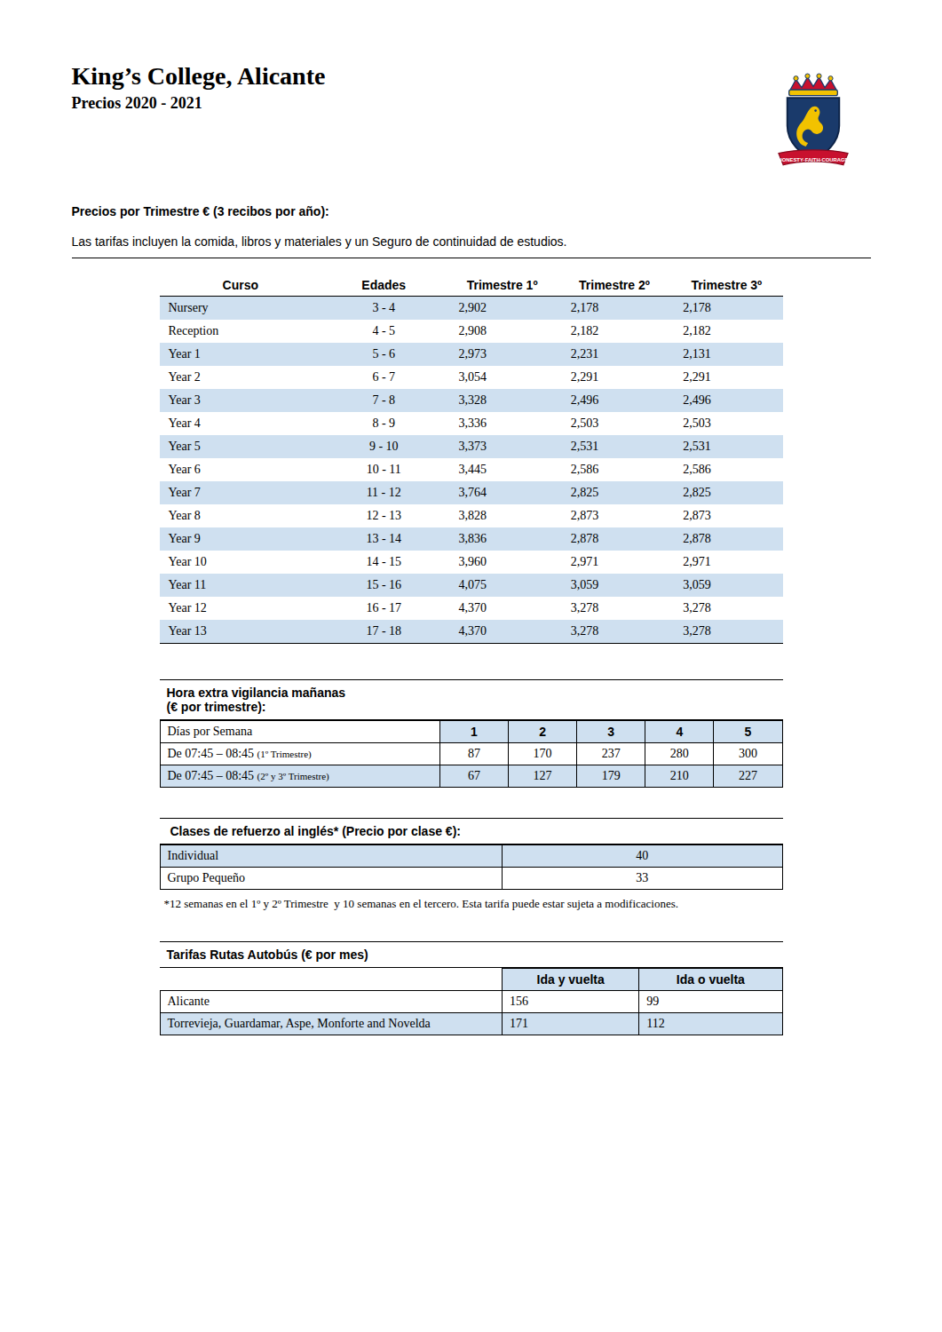HONESTY·FAITH·COURAGE
King’s College, Alicante
Precios 2020 - 2021
Precios por Trimestre € (3 recibos por año):
Las tarifas incluyen la comida, libros y materiales y un Seguro de continuidad de estudios.
| Curso | Edades | Trimestre 1º | Trimestre 2º | Trimestre 3º |
| --- | --- | --- | --- | --- |
| Nursery | 3 - 4 | 2,902 | 2,178 | 2,178 |
| Reception | 4 - 5 | 2,908 | 2,182 | 2,182 |
| Year 1 | 5 - 6 | 2,973 | 2,231 | 2,131 |
| Year 2 | 6 - 7 | 3,054 | 2,291 | 2,291 |
| Year 3 | 7 - 8 | 3,328 | 2,496 | 2,496 |
| Year 4 | 8 - 9 | 3,336 | 2,503 | 2,503 |
| Year 5 | 9 - 10 | 3,373 | 2,531 | 2,531 |
| Year 6 | 10 - 11 | 3,445 | 2,586 | 2,586 |
| Year 7 | 11 - 12 | 3,764 | 2,825 | 2,825 |
| Year 8 | 12 - 13 | 3,828 | 2,873 | 2,873 |
| Year 9 | 13 - 14 | 3,836 | 2,878 | 2,878 |
| Year 10 | 14 - 15 | 3,960 | 2,971 | 2,971 |
| Year 11 | 15 - 16 | 4,075 | 3,059 | 3,059 |
| Year 12 | 16 - 17 | 4,370 | 3,278 | 3,278 |
| Year 13 | 17 - 18 | 4,370 | 3,278 | 3,278 |
Hora extra vigilancia mañanas
(€ por trimestre):
| Días por Semana | 1 | 2 | 3 | 4 | 5 |
| De 07:45 – 08:45 (1º Trimestre) | 87 | 170 | 237 | 280 | 300 |
| De 07:45 – 08:45 (2º y 3º Trimestre) | 67 | 127 | 179 | 210 | 227 |
Clases de refuerzo al inglés* (Precio por clase €):
| Individual | 40 |
| Grupo Pequeño | 33 |
*12 semanas en el 1º y 2º Trimestre y 10 semanas en el tercero. Esta tarifa puede estar sujeta a modificaciones.
Tarifas Rutas Autobús (€ por mes)
| | Ida y vuelta | Ida o vuelta |
| Alicante | 156 | 99 |
| Torrevieja, Guardamar, Aspe, Monforte and Novelda | 171 | 112 |